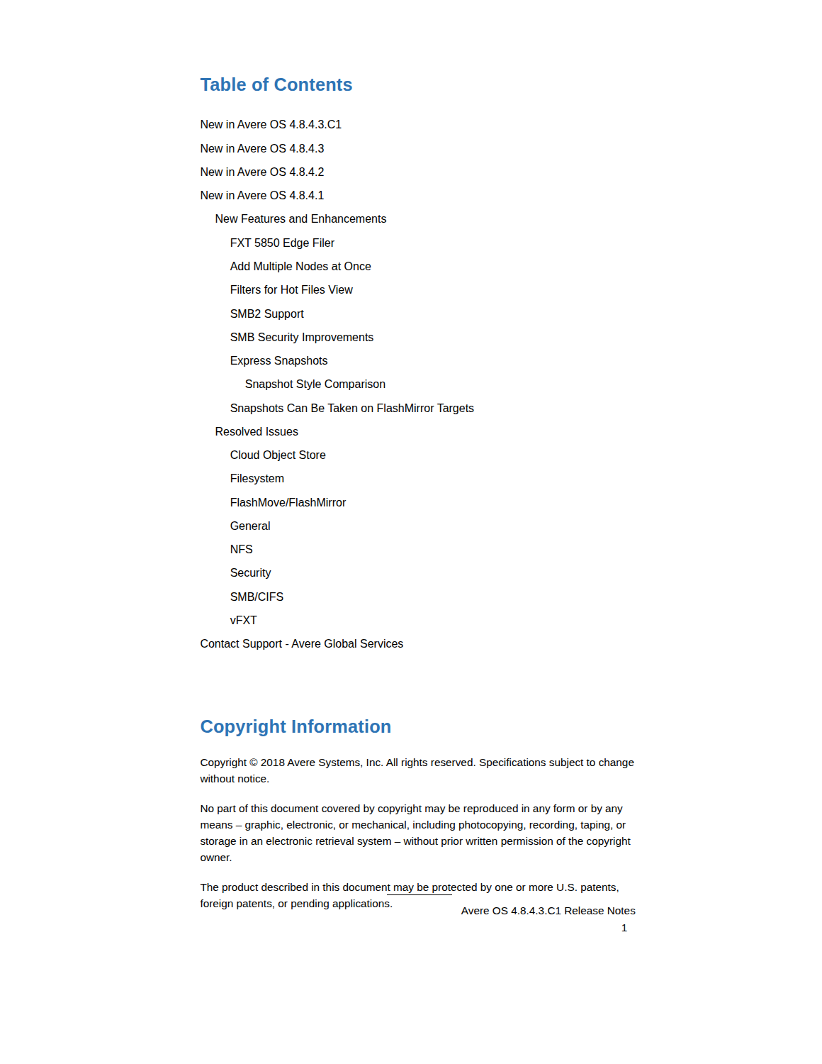Table of Contents
New in Avere OS 4.8.4.3.C1
New in Avere OS 4.8.4.3
New in Avere OS 4.8.4.2
New in Avere OS 4.8.4.1
New Features and Enhancements
FXT 5850 Edge Filer
Add Multiple Nodes at Once
Filters for Hot Files View
SMB2 Support
SMB Security Improvements
Express Snapshots
Snapshot Style Comparison
Snapshots Can Be Taken on FlashMirror Targets
Resolved Issues
Cloud Object Store
Filesystem
FlashMove/FlashMirror
General
NFS
Security
SMB/CIFS
vFXT
Contact Support - Avere Global Services
Copyright Information
Copyright © 2018 Avere Systems, Inc. All rights reserved. Specifications subject to change without notice.
No part of this document covered by copyright may be reproduced in any form or by any means – graphic, electronic, or mechanical, including photocopying, recording, taping, or storage in an electronic retrieval system – without prior written permission of the copyright owner.
The product described in this document may be protected by one or more U.S. patents, foreign patents, or pending applications.
Avere OS 4.8.4.3.C1 Release Notes
1